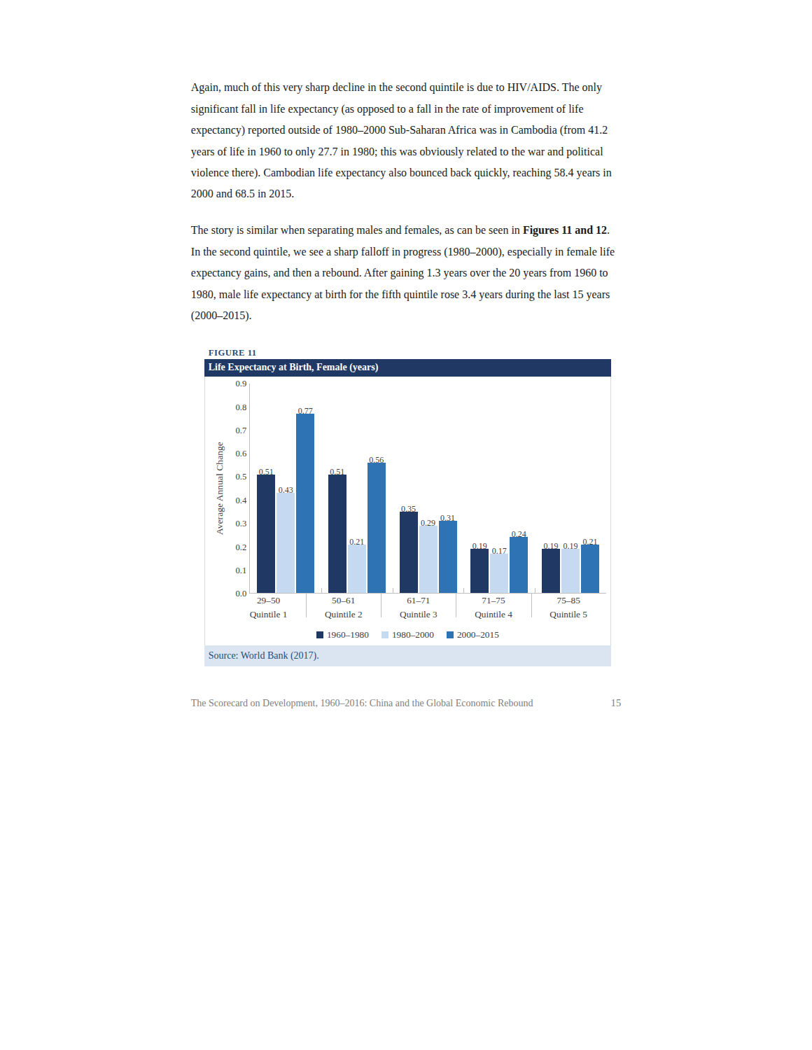Again, much of this very sharp decline in the second quintile is due to HIV/AIDS. The only significant fall in life expectancy (as opposed to a fall in the rate of improvement of life expectancy) reported outside of 1980–2000 Sub-Saharan Africa was in Cambodia (from 41.2 years of life in 1960 to only 27.7 in 1980; this was obviously related to the war and political violence there). Cambodian life expectancy also bounced back quickly, reaching 58.4 years in 2000 and 68.5 in 2015.
The story is similar when separating males and females, as can be seen in Figures 11 and 12. In the second quintile, we see a sharp falloff in progress (1980–2000), especially in female life expectancy gains, and then a rebound. After gaining 1.3 years over the 20 years from 1960 to 1980, male life expectancy at birth for the fifth quintile rose 3.4 years during the last 15 years (2000–2015).
FIGURE 11
Life Expectancy at Birth, Female (years)
Average Annual Change
0.9 0.8 0.7 0.6 0.5 0.4 0.3 0.2 0.1 0.0
0.51
0.43
0.77
0.51
0.21
0.56
0.35
0.29
0.31
0.19
0.17
0.24
0.19
0.19
0.21
29–50 Quintile 1
50–61 Quintile 2
61–71 Quintile 3
71–75 Quintile 4
75–85 Quintile 5
1960–1980
1980–2000
2000–2015
Source: World Bank (2017).
The Scorecard on Development, 1960–2016: China and the Global Economic Rebound
15